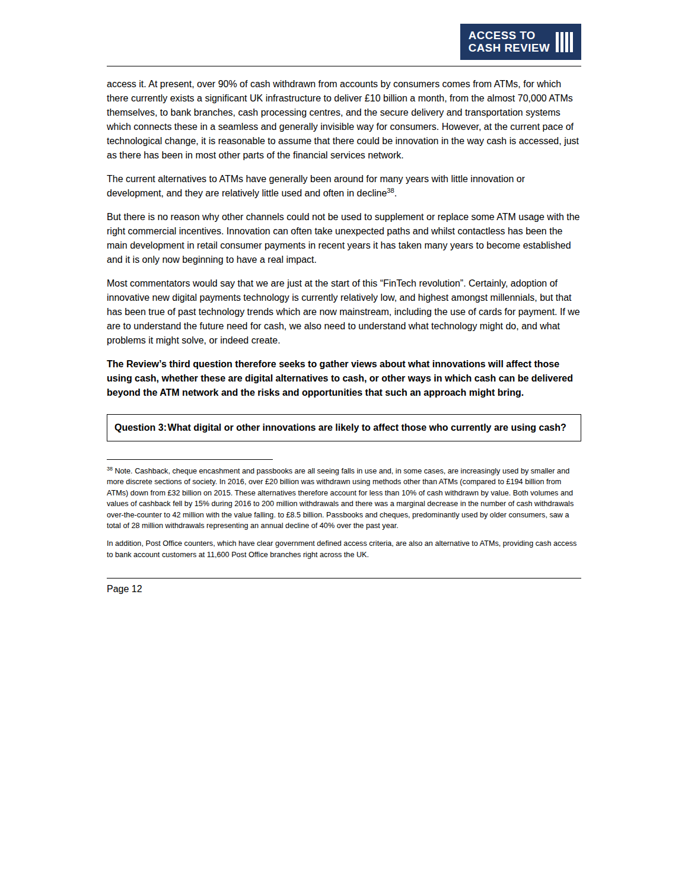ACCESS TO
CASH REVIEW
access it. At present, over 90% of cash withdrawn from accounts by consumers comes from ATMs, for which there currently exists a significant UK infrastructure to deliver £10 billion a month, from the almost 70,000 ATMs themselves, to bank branches, cash processing centres, and the secure delivery and transportation systems which connects these in a seamless and generally invisible way for consumers. However, at the current pace of technological change, it is reasonable to assume that there could be innovation in the way cash is accessed, just as there has been in most other parts of the financial services network.
The current alternatives to ATMs have generally been around for many years with little innovation or development, and they are relatively little used and often in decline38.
But there is no reason why other channels could not be used to supplement or replace some ATM usage with the right commercial incentives. Innovation can often take unexpected paths and whilst contactless has been the main development in retail consumer payments in recent years it has taken many years to become established and it is only now beginning to have a real impact.
Most commentators would say that we are just at the start of this “FinTech revolution”. Certainly, adoption of innovative new digital payments technology is currently relatively low, and highest amongst millennials, but that has been true of past technology trends which are now mainstream, including the use of cards for payment. If we are to understand the future need for cash, we also need to understand what technology might do, and what problems it might solve, or indeed create.
The Review’s third question therefore seeks to gather views about what innovations will affect those using cash, whether these are digital alternatives to cash, or other ways in which cash can be delivered beyond the ATM network and the risks and opportunities that such an approach might bring.
| Question 3: | What digital or other innovations are likely to affect those who currently are using cash? |
38 Note. Cashback, cheque encashment and passbooks are all seeing falls in use and, in some cases, are increasingly used by smaller and more discrete sections of society. In 2016, over £20 billion was withdrawn using methods other than ATMs (compared to £194 billion from ATMs) down from £32 billion on 2015. These alternatives therefore account for less than 10% of cash withdrawn by value. Both volumes and values of cashback fell by 15% during 2016 to 200 million withdrawals and there was a marginal decrease in the number of cash withdrawals over-the-counter to 42 million with the value falling. to £8.5 billion. Passbooks and cheques, predominantly used by older consumers, saw a total of 28 million withdrawals representing an annual decline of 40% over the past year.
In addition, Post Office counters, which have clear government defined access criteria, are also an alternative to ATMs, providing cash access to bank account customers at 11,600 Post Office branches right across the UK.
Page 12